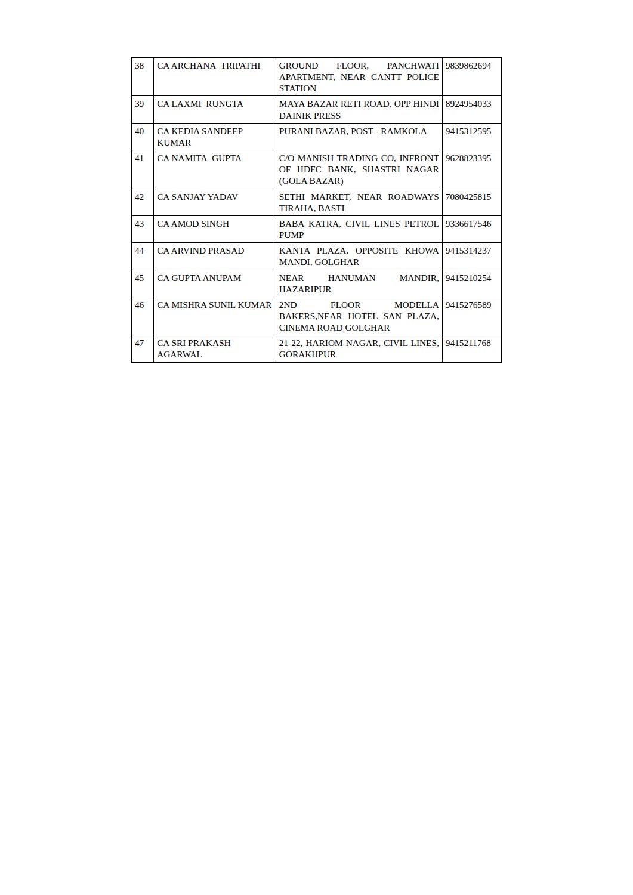| 38 | CA ARCHANA TRIPATHI | GROUND FLOOR, PANCHWATI APARTMENT, NEAR CANTT POLICE STATION | 9839862694 |
| 39 | CA LAXMI RUNGTA | MAYA BAZAR RETI ROAD, OPP HINDI DAINIK PRESS | 8924954033 |
| 40 | CA KEDIA SANDEEP KUMAR | PURANI BAZAR, POST - RAMKOLA | 9415312595 |
| 41 | CA NAMITA GUPTA | C/O MANISH TRADING CO, INFRONT OF HDFC BANK, SHASTRI NAGAR (GOLA BAZAR) | 9628823395 |
| 42 | CA SANJAY YADAV | SETHI MARKET, NEAR ROADWAYS TIRAHA, BASTI | 7080425815 |
| 43 | CA AMOD SINGH | BABA KATRA, CIVIL LINES PETROL PUMP | 9336617546 |
| 44 | CA ARVIND PRASAD | KANTA PLAZA, OPPOSITE KHOWA MANDI, GOLGHAR | 9415314237 |
| 45 | CA GUPTA ANUPAM | NEAR HANUMAN MANDIR, HAZARIPUR | 9415210254 |
| 46 | CA MISHRA SUNIL KUMAR | 2ND FLOOR MODELLA BAKERS,NEAR HOTEL SAN PLAZA, CINEMA ROAD GOLGHAR | 9415276589 |
| 47 | CA SRI PRAKASH AGARWAL | 21-22, HARIOM NAGAR, CIVIL LINES, GORAKHPUR | 9415211768 |